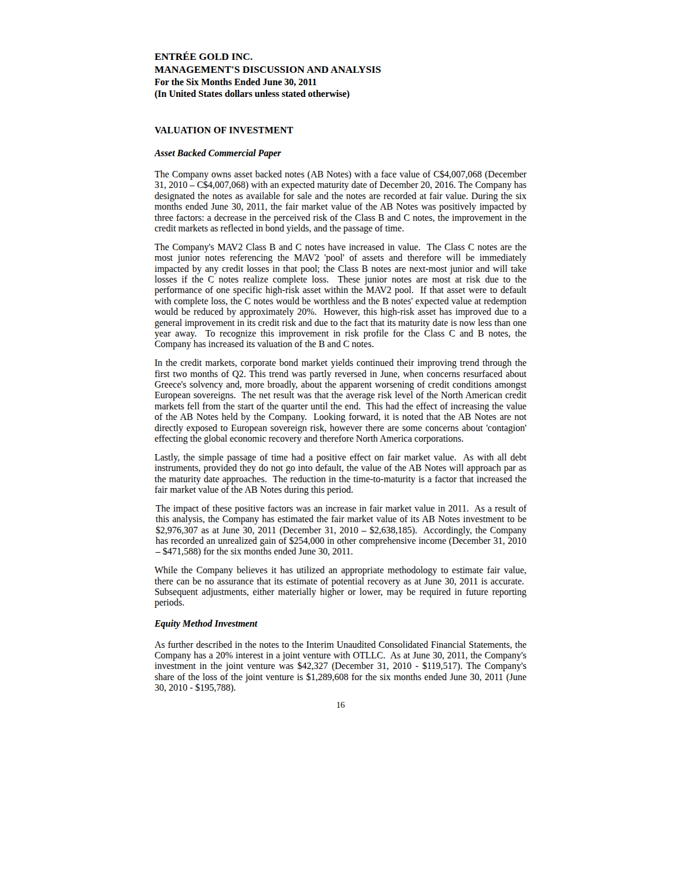ENTRÉE GOLD INC.
MANAGEMENT'S DISCUSSION AND ANALYSIS
For the Six Months Ended June 30, 2011
(In United States dollars unless stated otherwise)
VALUATION OF INVESTMENT
Asset Backed Commercial Paper
The Company owns asset backed notes (AB Notes) with a face value of C$4,007,068 (December 31, 2010 – C$4,007,068) with an expected maturity date of December 20, 2016. The Company has designated the notes as available for sale and the notes are recorded at fair value. During the six months ended June 30, 2011, the fair market value of the AB Notes was positively impacted by three factors: a decrease in the perceived risk of the Class B and C notes, the improvement in the credit markets as reflected in bond yields, and the passage of time.
The Company's MAV2 Class B and C notes have increased in value. The Class C notes are the most junior notes referencing the MAV2 'pool' of assets and therefore will be immediately impacted by any credit losses in that pool; the Class B notes are next-most junior and will take losses if the C notes realize complete loss. These junior notes are most at risk due to the performance of one specific high-risk asset within the MAV2 pool. If that asset were to default with complete loss, the C notes would be worthless and the B notes' expected value at redemption would be reduced by approximately 20%. However, this high-risk asset has improved due to a general improvement in its credit risk and due to the fact that its maturity date is now less than one year away. To recognize this improvement in risk profile for the Class C and B notes, the Company has increased its valuation of the B and C notes.
In the credit markets, corporate bond market yields continued their improving trend through the first two months of Q2. This trend was partly reversed in June, when concerns resurfaced about Greece's solvency and, more broadly, about the apparent worsening of credit conditions amongst European sovereigns. The net result was that the average risk level of the North American credit markets fell from the start of the quarter until the end. This had the effect of increasing the value of the AB Notes held by the Company. Looking forward, it is noted that the AB Notes are not directly exposed to European sovereign risk, however there are some concerns about 'contagion' effecting the global economic recovery and therefore North America corporations.
Lastly, the simple passage of time had a positive effect on fair market value. As with all debt instruments, provided they do not go into default, the value of the AB Notes will approach par as the maturity date approaches. The reduction in the time-to-maturity is a factor that increased the fair market value of the AB Notes during this period.
The impact of these positive factors was an increase in fair market value in 2011. As a result of this analysis, the Company has estimated the fair market value of its AB Notes investment to be $2,976,307 as at June 30, 2011 (December 31, 2010 – $2,638,185). Accordingly, the Company has recorded an unrealized gain of $254,000 in other comprehensive income (December 31, 2010 – $471,588) for the six months ended June 30, 2011.
While the Company believes it has utilized an appropriate methodology to estimate fair value, there can be no assurance that its estimate of potential recovery as at June 30, 2011 is accurate. Subsequent adjustments, either materially higher or lower, may be required in future reporting periods.
Equity Method Investment
As further described in the notes to the Interim Unaudited Consolidated Financial Statements, the Company has a 20% interest in a joint venture with OTLLC. As at June 30, 2011, the Company's investment in the joint venture was $42,327 (December 31, 2010 - $119,517). The Company's share of the loss of the joint venture is $1,289,608 for the six months ended June 30, 2011 (June 30, 2010 - $195,788).
16